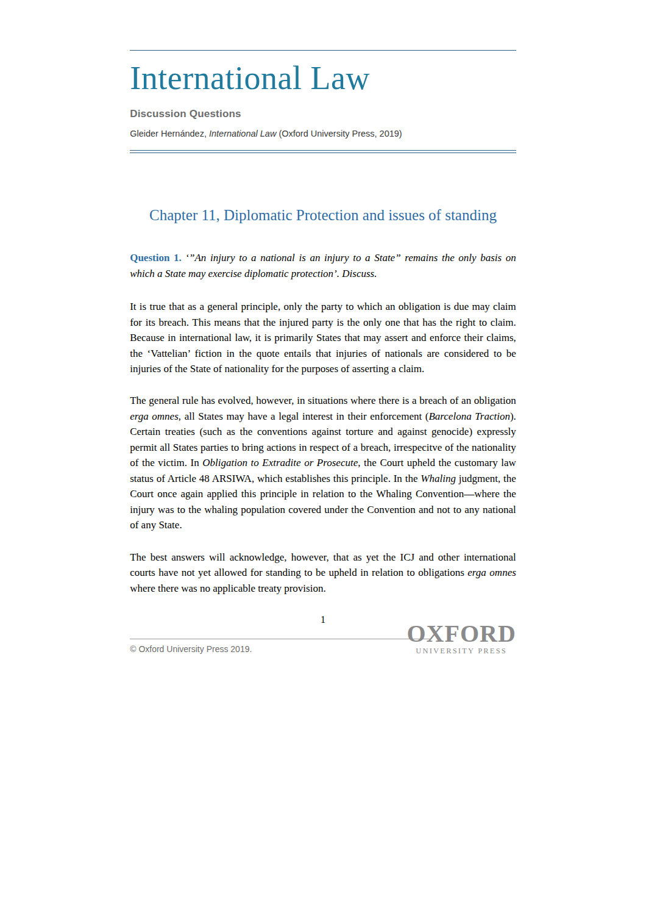International Law
Discussion Questions
Gleider Hernández, International Law (Oxford University Press, 2019)
Chapter 11, Diplomatic Protection and issues of standing
Question 1. ‘”An injury to a national is an injury to a State” remains the only basis on which a State may exercise diplomatic protection’. Discuss.
It is true that as a general principle, only the party to which an obligation is due may claim for its breach. This means that the injured party is the only one that has the right to claim. Because in international law, it is primarily States that may assert and enforce their claims, the ‘Vattelian’ fiction in the quote entails that injuries of nationals are considered to be injuries of the State of nationality for the purposes of asserting a claim.
The general rule has evolved, however, in situations where there is a breach of an obligation erga omnes, all States may have a legal interest in their enforcement (Barcelona Traction). Certain treaties (such as the conventions against torture and against genocide) expressly permit all States parties to bring actions in respect of a breach, irrespecitve of the nationality of the victim. In Obligation to Extradite or Prosecute, the Court upheld the customary law status of Article 48 ARSIWA, which establishes this principle. In the Whaling judgment, the Court once again applied this principle in relation to the Whaling Convention—where the injury was to the whaling population covered under the Convention and not to any national of any State.
The best answers will acknowledge, however, that as yet the ICJ and other international courts have not yet allowed for standing to be upheld in relation to obligations erga omnes where there was no applicable treaty provision.
1
© Oxford University Press 2019.
OXFORD UNIVERSITY PRESS